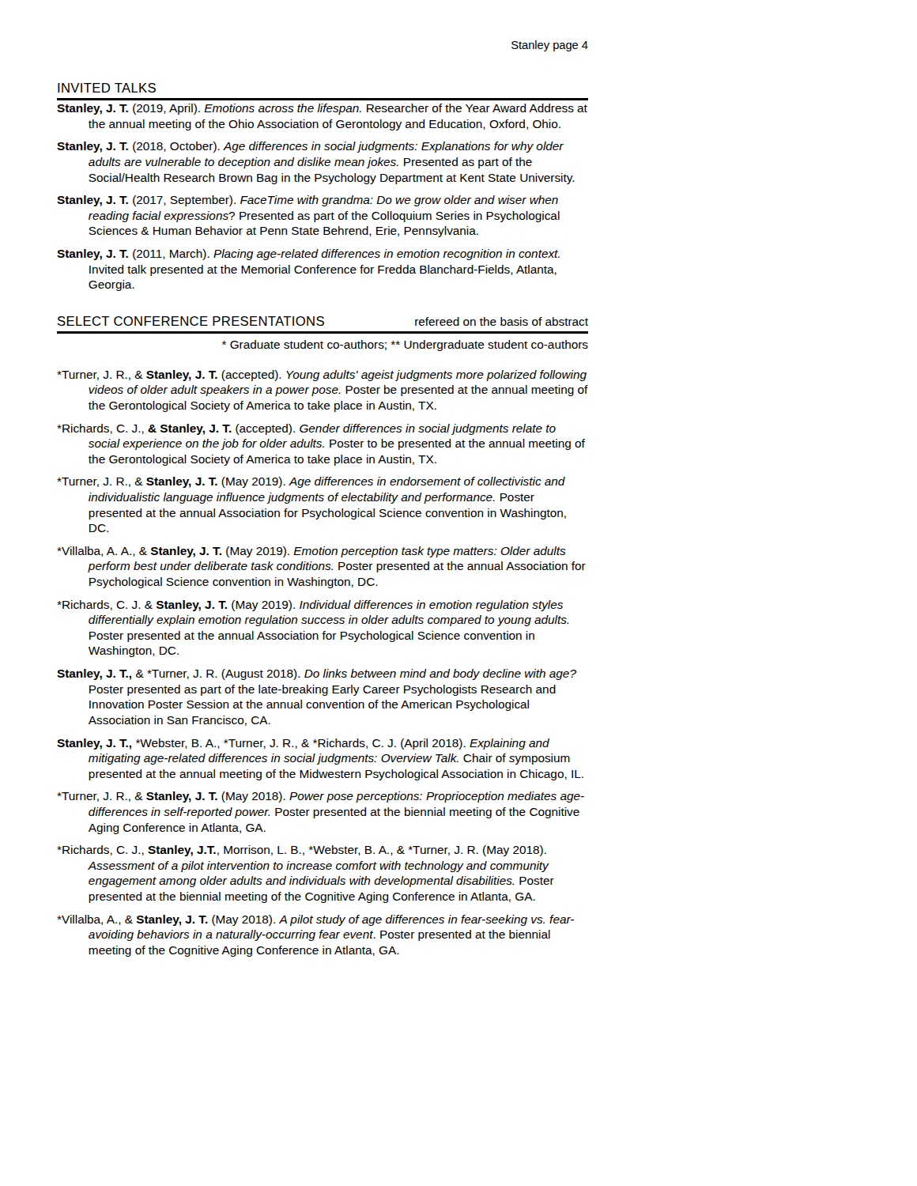Stanley page 4
INVITED TALKS
Stanley, J. T. (2019, April). Emotions across the lifespan. Researcher of the Year Award Address at the annual meeting of the Ohio Association of Gerontology and Education, Oxford, Ohio.
Stanley, J. T. (2018, October). Age differences in social judgments: Explanations for why older adults are vulnerable to deception and dislike mean jokes. Presented as part of the Social/Health Research Brown Bag in the Psychology Department at Kent State University.
Stanley, J. T. (2017, September). FaceTime with grandma: Do we grow older and wiser when reading facial expressions? Presented as part of the Colloquium Series in Psychological Sciences & Human Behavior at Penn State Behrend, Erie, Pennsylvania.
Stanley, J. T. (2011, March). Placing age-related differences in emotion recognition in context. Invited talk presented at the Memorial Conference for Fredda Blanchard-Fields, Atlanta, Georgia.
SELECT CONFERENCE PRESENTATIONS
refereed on the basis of abstract
* Graduate student co-authors; ** Undergraduate student co-authors
*Turner, J. R., & Stanley, J. T. (accepted). Young adults' ageist judgments more polarized following videos of older adult speakers in a power pose. Poster be presented at the annual meeting of the Gerontological Society of America to take place in Austin, TX.
*Richards, C. J., & Stanley, J. T. (accepted). Gender differences in social judgments relate to social experience on the job for older adults. Poster to be presented at the annual meeting of the Gerontological Society of America to take place in Austin, TX.
*Turner, J. R., & Stanley, J. T. (May 2019). Age differences in endorsement of collectivistic and individualistic language influence judgments of electability and performance. Poster presented at the annual Association for Psychological Science convention in Washington, DC.
*Villalba, A. A., & Stanley, J. T. (May 2019). Emotion perception task type matters: Older adults perform best under deliberate task conditions. Poster presented at the annual Association for Psychological Science convention in Washington, DC.
*Richards, C. J. & Stanley, J. T. (May 2019). Individual differences in emotion regulation styles differentially explain emotion regulation success in older adults compared to young adults. Poster presented at the annual Association for Psychological Science convention in Washington, DC.
Stanley, J. T., & *Turner, J. R. (August 2018). Do links between mind and body decline with age? Poster presented as part of the late-breaking Early Career Psychologists Research and Innovation Poster Session at the annual convention of the American Psychological Association in San Francisco, CA.
Stanley, J. T., *Webster, B. A., *Turner, J. R., & *Richards, C. J. (April 2018). Explaining and mitigating age-related differences in social judgments: Overview Talk. Chair of symposium presented at the annual meeting of the Midwestern Psychological Association in Chicago, IL.
*Turner, J. R., & Stanley, J. T. (May 2018). Power pose perceptions: Proprioception mediates age-differences in self-reported power. Poster presented at the biennial meeting of the Cognitive Aging Conference in Atlanta, GA.
*Richards, C. J., Stanley, J.T., Morrison, L. B., *Webster, B. A., & *Turner, J. R. (May 2018). Assessment of a pilot intervention to increase comfort with technology and community engagement among older adults and individuals with developmental disabilities. Poster presented at the biennial meeting of the Cognitive Aging Conference in Atlanta, GA.
*Villalba, A., & Stanley, J. T. (May 2018). A pilot study of age differences in fear-seeking vs. fear-avoiding behaviors in a naturally-occurring fear event. Poster presented at the biennial meeting of the Cognitive Aging Conference in Atlanta, GA.